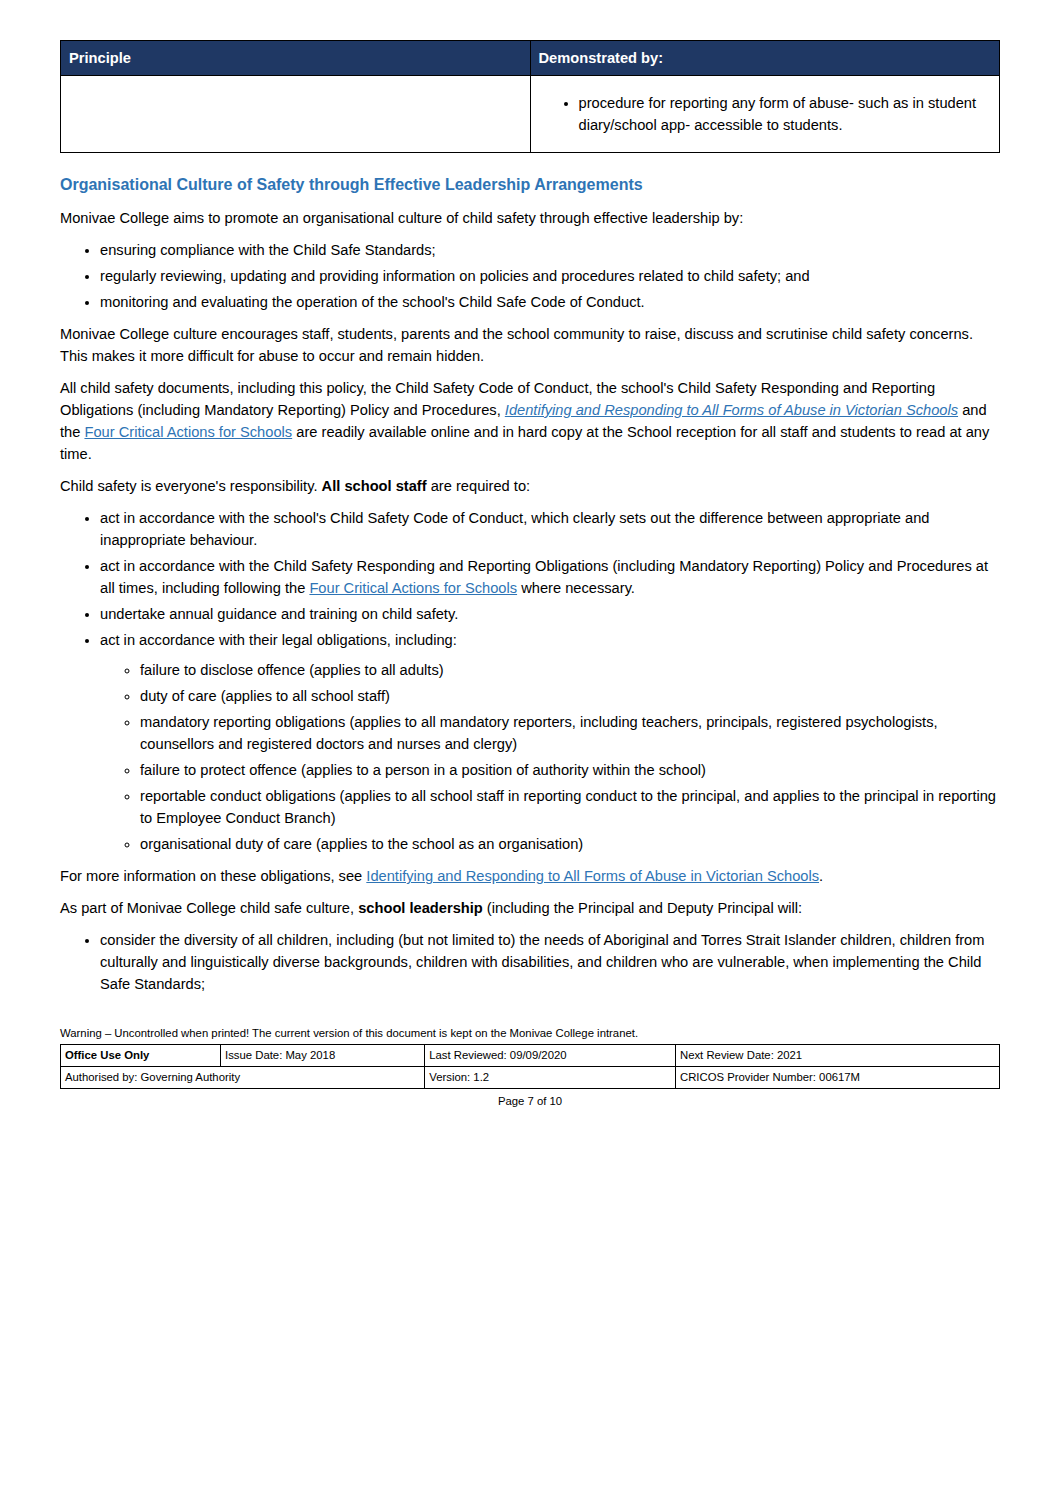| Principle | Demonstrated by: |
| --- | --- |
| | procedure for reporting any form of abuse- such as in student diary/school app- accessible to students. |
Organisational Culture of Safety through Effective Leadership Arrangements
Monivae College aims to promote an organisational culture of child safety through effective leadership by:
ensuring compliance with the Child Safe Standards;
regularly reviewing, updating and providing information on policies and procedures related to child safety; and
monitoring and evaluating the operation of the school's Child Safe Code of Conduct.
Monivae College culture encourages staff, students, parents and the school community to raise, discuss and scrutinise child safety concerns. This makes it more difficult for abuse to occur and remain hidden.
All child safety documents, including this policy, the Child Safety Code of Conduct, the school's Child Safety Responding and Reporting Obligations (including Mandatory Reporting) Policy and Procedures, Identifying and Responding to All Forms of Abuse in Victorian Schools and the Four Critical Actions for Schools are readily available online and in hard copy at the School reception for all staff and students to read at any time.
Child safety is everyone's responsibility. All school staff are required to:
act in accordance with the school's Child Safety Code of Conduct, which clearly sets out the difference between appropriate and inappropriate behaviour.
act in accordance with the Child Safety Responding and Reporting Obligations (including Mandatory Reporting) Policy and Procedures at all times, including following the Four Critical Actions for Schools where necessary.
undertake annual guidance and training on child safety.
act in accordance with their legal obligations, including:
failure to disclose offence (applies to all adults)
duty of care (applies to all school staff)
mandatory reporting obligations (applies to all mandatory reporters, including teachers, principals, registered psychologists, counsellors and registered doctors and nurses and clergy)
failure to protect offence (applies to a person in a position of authority within the school)
reportable conduct obligations (applies to all school staff in reporting conduct to the principal, and applies to the principal in reporting to Employee Conduct Branch)
organisational duty of care (applies to the school as an organisation)
For more information on these obligations, see Identifying and Responding to All Forms of Abuse in Victorian Schools.
As part of Monivae College child safe culture, school leadership (including the Principal and Deputy Principal will:
consider the diversity of all children, including (but not limited to) the needs of Aboriginal and Torres Strait Islander children, children from culturally and linguistically diverse backgrounds, children with disabilities, and children who are vulnerable, when implementing the Child Safe Standards;
Warning – Uncontrolled when printed! The current version of this document is kept on the Monivae College intranet.
| Office Use Only | Issue Date: May 2018 | Last Reviewed: 09/09/2020 | Next Review Date: 2021 |
| Authorised by: Governing Authority | Version: 1.2 | CRICOS Provider Number: 00617M |
Page 7 of 10